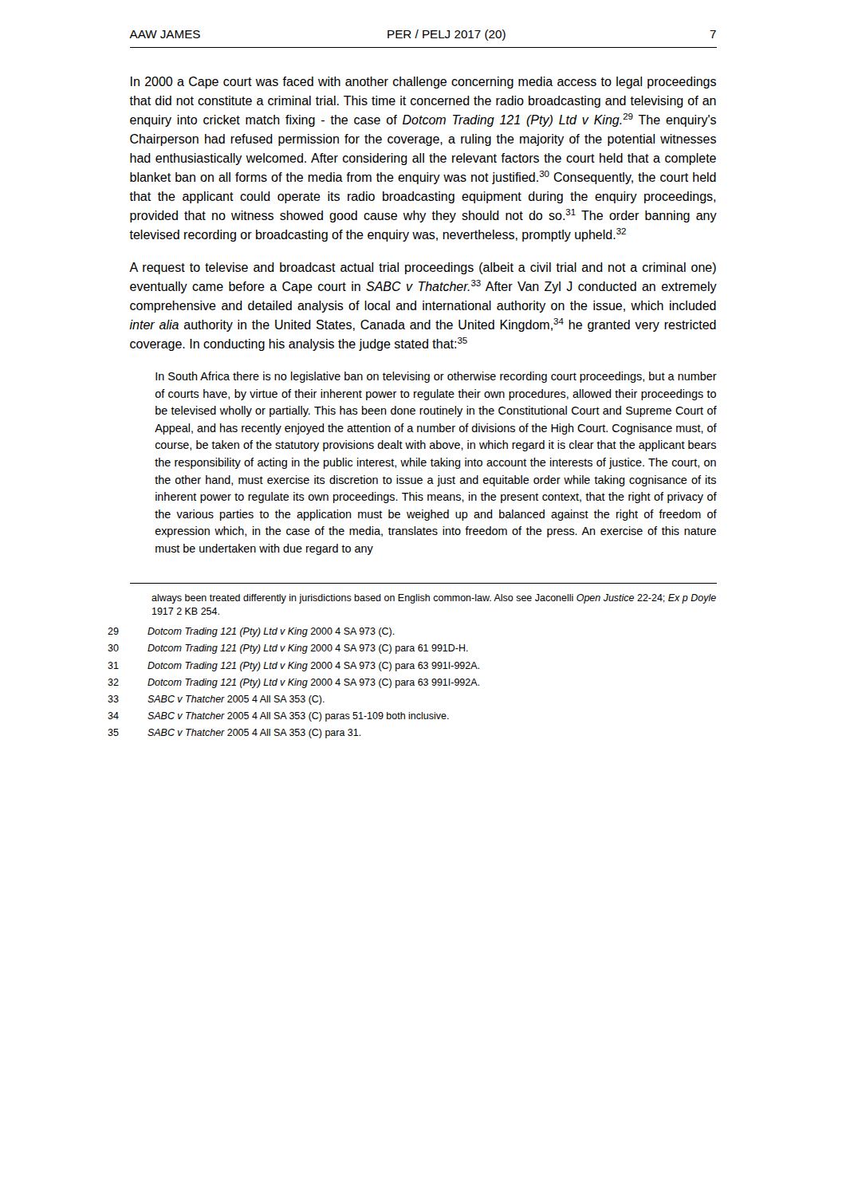AAW JAMES PER / PELJ 2017 (20) 7
In 2000 a Cape court was faced with another challenge concerning media access to legal proceedings that did not constitute a criminal trial. This time it concerned the radio broadcasting and televising of an enquiry into cricket match fixing - the case of Dotcom Trading 121 (Pty) Ltd v King.29 The enquiry's Chairperson had refused permission for the coverage, a ruling the majority of the potential witnesses had enthusiastically welcomed. After considering all the relevant factors the court held that a complete blanket ban on all forms of the media from the enquiry was not justified.30 Consequently, the court held that the applicant could operate its radio broadcasting equipment during the enquiry proceedings, provided that no witness showed good cause why they should not do so.31 The order banning any televised recording or broadcasting of the enquiry was, nevertheless, promptly upheld.32
A request to televise and broadcast actual trial proceedings (albeit a civil trial and not a criminal one) eventually came before a Cape court in SABC v Thatcher.33 After Van Zyl J conducted an extremely comprehensive and detailed analysis of local and international authority on the issue, which included inter alia authority in the United States, Canada and the United Kingdom,34 he granted very restricted coverage. In conducting his analysis the judge stated that:35
In South Africa there is no legislative ban on televising or otherwise recording court proceedings, but a number of courts have, by virtue of their inherent power to regulate their own procedures, allowed their proceedings to be televised wholly or partially. This has been done routinely in the Constitutional Court and Supreme Court of Appeal, and has recently enjoyed the attention of a number of divisions of the High Court. Cognisance must, of course, be taken of the statutory provisions dealt with above, in which regard it is clear that the applicant bears the responsibility of acting in the public interest, while taking into account the interests of justice. The court, on the other hand, must exercise its discretion to issue a just and equitable order while taking cognisance of its inherent power to regulate its own proceedings. This means, in the present context, that the right of privacy of the various parties to the application must be weighed up and balanced against the right of freedom of expression which, in the case of the media, translates into freedom of the press. An exercise of this nature must be undertaken with due regard to any
always been treated differently in jurisdictions based on English common-law. Also see Jaconelli Open Justice 22-24; Ex p Doyle 1917 2 KB 254.
29 Dotcom Trading 121 (Pty) Ltd v King 2000 4 SA 973 (C).
30 Dotcom Trading 121 (Pty) Ltd v King 2000 4 SA 973 (C) para 61 991D-H.
31 Dotcom Trading 121 (Pty) Ltd v King 2000 4 SA 973 (C) para 63 991I-992A.
32 Dotcom Trading 121 (Pty) Ltd v King 2000 4 SA 973 (C) para 63 991I-992A.
33 SABC v Thatcher 2005 4 All SA 353 (C).
34 SABC v Thatcher 2005 4 All SA 353 (C) paras 51-109 both inclusive.
35 SABC v Thatcher 2005 4 All SA 353 (C) para 31.